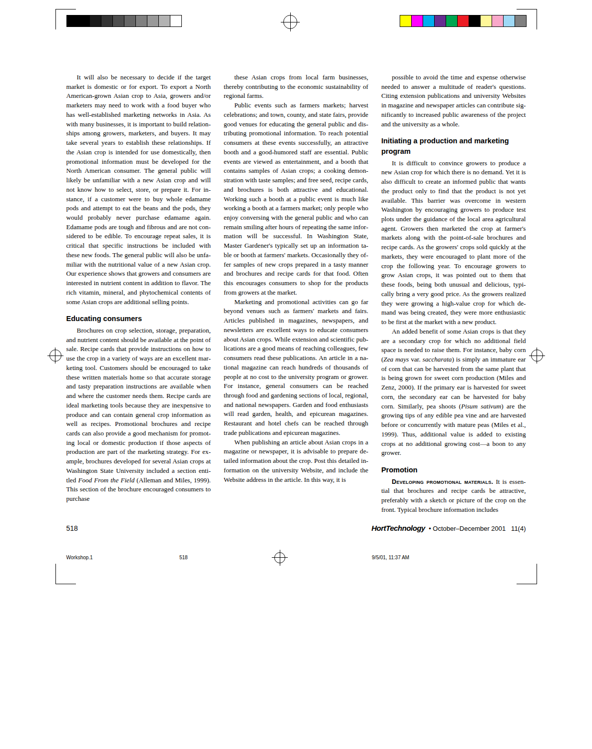It will also be necessary to decide if the target market is domestic or for export. To export a North American-grown Asian crop to Asia, growers and/or marketers may need to work with a food buyer who has well-established marketing networks in Asia. As with many businesses, it is important to build relationships among growers, marketers, and buyers. It may take several years to establish these relationships. If the Asian crop is intended for use domestically, then promotional information must be developed for the North American consumer. The general public will likely be unfamiliar with a new Asian crop and will not know how to select, store, or prepare it. For instance, if a customer were to buy whole edamame pods and attempt to eat the beans and the pods, they would probably never purchase edamame again. Edamame pods are tough and fibrous and are not considered to be edible. To encourage repeat sales, it is critical that specific instructions be included with these new foods. The general public will also be unfamiliar with the nutritional value of a new Asian crop. Our experience shows that growers and consumers are interested in nutrient content in addition to flavor. The rich vitamin, mineral, and phytochemical contents of some Asian crops are additional selling points.
Educating consumers
Brochures on crop selection, storage, preparation, and nutrient content should be available at the point of sale. Recipe cards that provide instructions on how to use the crop in a variety of ways are an excellent marketing tool. Customers should be encouraged to take these written materials home so that accurate storage and tasty preparation instructions are available when and where the customer needs them. Recipe cards are ideal marketing tools because they are inexpensive to produce and can contain general crop information as well as recipes. Promotional brochures and recipe cards can also provide a good mechanism for promoting local or domestic production if those aspects of production are part of the marketing strategy. For example, brochures developed for several Asian crops at Washington State University included a section entitled Food From the Field (Alleman and Miles, 1999). This section of the brochure encouraged consumers to purchase
these Asian crops from local farm businesses, thereby contributing to the economic sustainability of regional farms.
Public events such as farmers markets; harvest celebrations; and town, county, and state fairs, provide good venues for educating the general public and distributing promotional information. To reach potential consumers at these events successfully, an attractive booth and a good-humored staff are essential. Public events are viewed as entertainment, and a booth that contains samples of Asian crops; a cooking demonstration with taste samples; and free seed, recipe cards, and brochures is both attractive and educational. Working such a booth at a public event is much like working a booth at a farmers market; only people who enjoy conversing with the general public and who can remain smiling after hours of repeating the same information will be successful. In Washington State, Master Gardener's typically set up an information table or booth at farmers' markets. Occasionally they offer samples of new crops prepared in a tasty manner and brochures and recipe cards for that food. Often this encourages consumers to shop for the products from growers at the market.
Marketing and promotional activities can go far beyond venues such as farmers' markets and fairs. Articles published in magazines, newspapers, and newsletters are excellent ways to educate consumers about Asian crops. While extension and scientific publications are a good means of reaching colleagues, few consumers read these publications. An article in a national magazine can reach hundreds of thousands of people at no cost to the university program or grower. For instance, general consumers can be reached through food and gardening sections of local, regional, and national newspapers. Garden and food enthusiasts will read garden, health, and epicurean magazines. Restaurant and hotel chefs can be reached through trade publications and epicurean magazines.
When publishing an article about Asian crops in a magazine or newspaper, it is advisable to prepare detailed information about the crop. Post this detailed information on the university Website, and include the Website address in the article. In this way, it is
possible to avoid the time and expense otherwise needed to answer a multitude of reader's questions. Citing extension publications and university Websites in magazine and newspaper articles can contribute significantly to increased public awareness of the project and the university as a whole.
Initiating a production and marketing program
It is difficult to convince growers to produce a new Asian crop for which there is no demand. Yet it is also difficult to create an informed public that wants the product only to find that the product is not yet available. This barrier was overcome in western Washington by encouraging growers to produce test plots under the guidance of the local area agricultural agent. Growers then marketed the crop at farmer's markets along with the point-of-sale brochures and recipe cards. As the growers' crops sold quickly at the markets, they were encouraged to plant more of the crop the following year. To encourage growers to grow Asian crops, it was pointed out to them that these foods, being both unusual and delicious, typically bring a very good price. As the growers realized they were growing a high-value crop for which demand was being created, they were more enthusiastic to be first at the market with a new product.
An added benefit of some Asian crops is that they are a secondary crop for which no additional field space is needed to raise them. For instance, baby corn (Zea mays var. saccharata) is simply an immature ear of corn that can be harvested from the same plant that is being grown for sweet corn production (Miles and Zenz, 2000). If the primary ear is harvested for sweet corn, the secondary ear can be harvested for baby corn. Similarly, pea shoots (Pisum sativum) are the growing tips of any edible pea vine and are harvested before or concurrently with mature peas (Miles et al., 1999). Thus, additional value is added to existing crops at no additional growing cost—a boon to any grower.
Promotion
Developing promotional materials. It is essential that brochures and recipe cards be attractive, preferably with a sketch or picture of the crop on the front. Typical brochure information includes
518
HortTechnology • October–December 2001 11(4)
Workshop.1
518
9/5/01, 11:37 AM